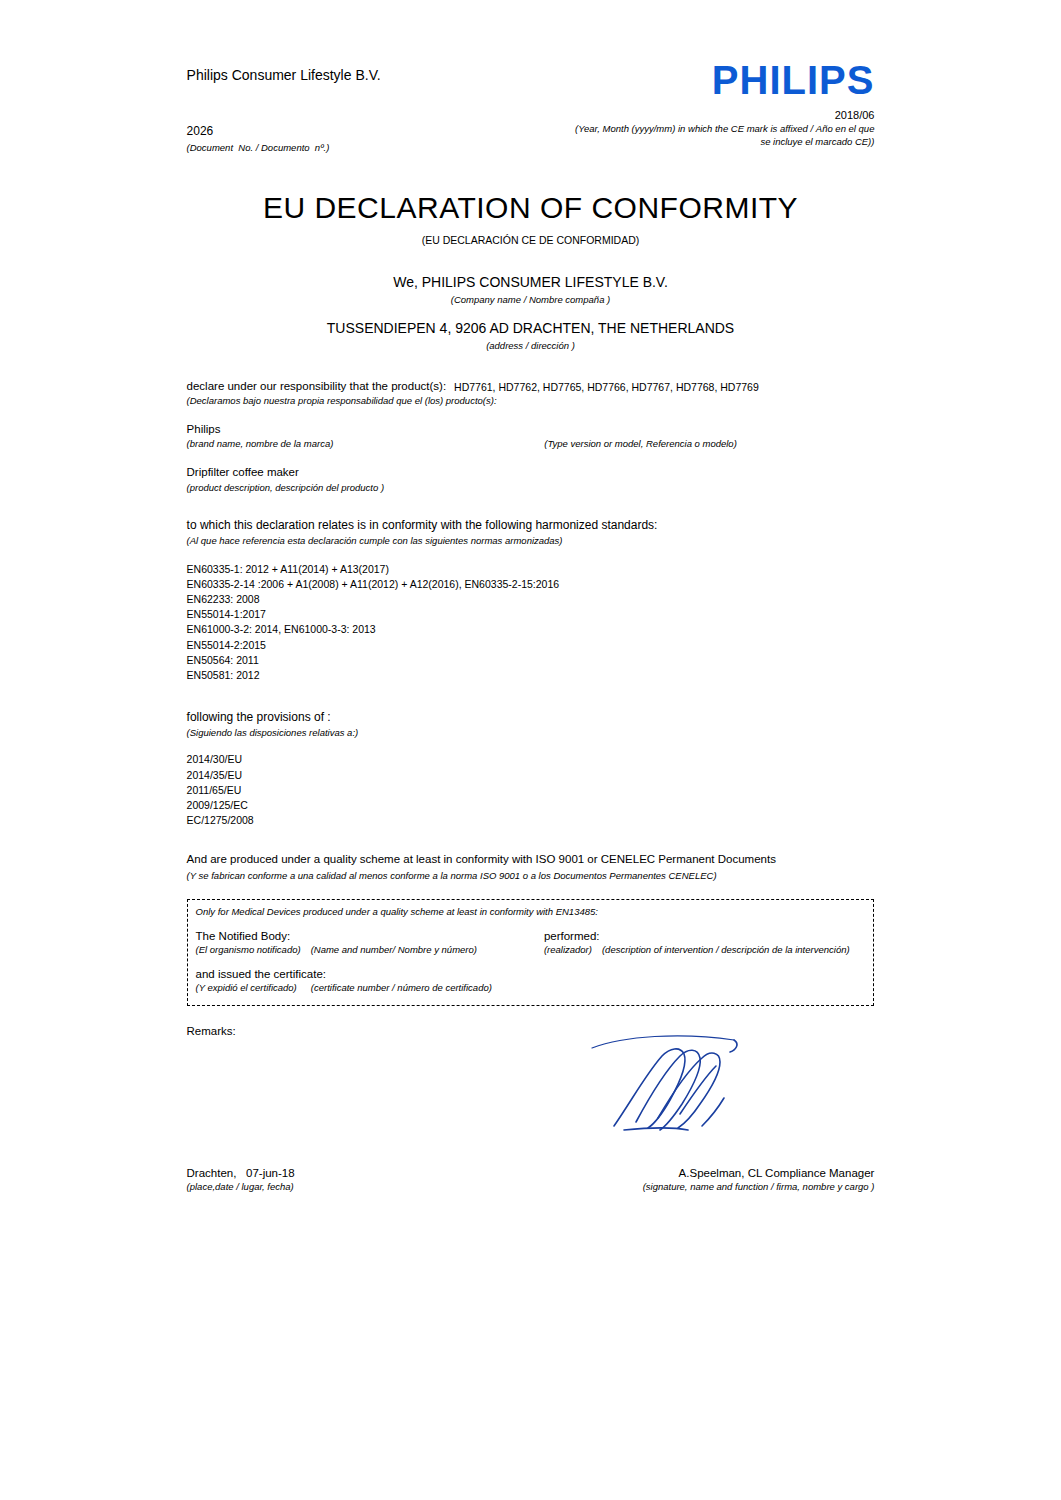Philips Consumer Lifestyle B.V.
PHILIPS
2018/06
2026
(Document No. / Documento nº.)
(Year, Month (yyyy/mm) in which the CE mark is affixed / Año en el que
se incluye el marcado CE))
EU DECLARATION OF CONFORMITY
(EU DECLARACIÓN CE DE CONFORMIDAD)
We, PHILIPS CONSUMER LIFESTYLE B.V.
(Company name / Nombre compaña )
TUSSENDIEPEN 4, 9206 AD DRACHTEN, THE NETHERLANDS
(address / dirección )
declare under our responsibility that the product(s):
HD7761, HD7762, HD7765, HD7766, HD7767, HD7768, HD7769
(Declaramos bajo nuestra propia responsabilidad que el (los) producto(s):
Philips
(brand name, nombre de la marca)
(Type version or model, Referencia o modelo)
Dripfilter coffee maker
(product description, descripción del producto )
to which this declaration relates is in conformity with the following harmonized standards:
(Al que hace referencia esta declaración cumple con las siguientes normas armonizadas)
EN60335-1: 2012 + A11(2014) + A13(2017)
EN60335-2-14 :2006 + A1(2008) + A11(2012) + A12(2016), EN60335-2-15:2016
EN62233: 2008
EN55014-1:2017
EN61000-3-2: 2014, EN61000-3-3: 2013
EN55014-2:2015
EN50564: 2011
EN50581: 2012
following the provisions of :
(Siguiendo las disposiciones relativas a:)
2014/30/EU
2014/35/EU
2011/65/EU
2009/125/EC
EC/1275/2008
And are produced under a quality scheme at least in conformity with ISO 9001 or CENELEC Permanent Documents
(Y se fabrican conforme a una calidad al menos conforme a la norma ISO 9001 o a los Documentos Permanentes CENELEC)
Only for Medical Devices produced under a quality scheme at least in conformity with EN13485:
The Notified Body:
(El organismo notificado)
(Name and number/ Nombre y número)
performed:
(realizador)
(description of intervention / descripción de la intervención)
and issued the certificate:
(Y expidió el certificado)
(certificate number / número de certificado)
Remarks:
Drachten, 07-jun-18
(place,date / lugar, fecha)
A.Speelman, CL Compliance Manager
(signature, name and function / firma, nombre y cargo )